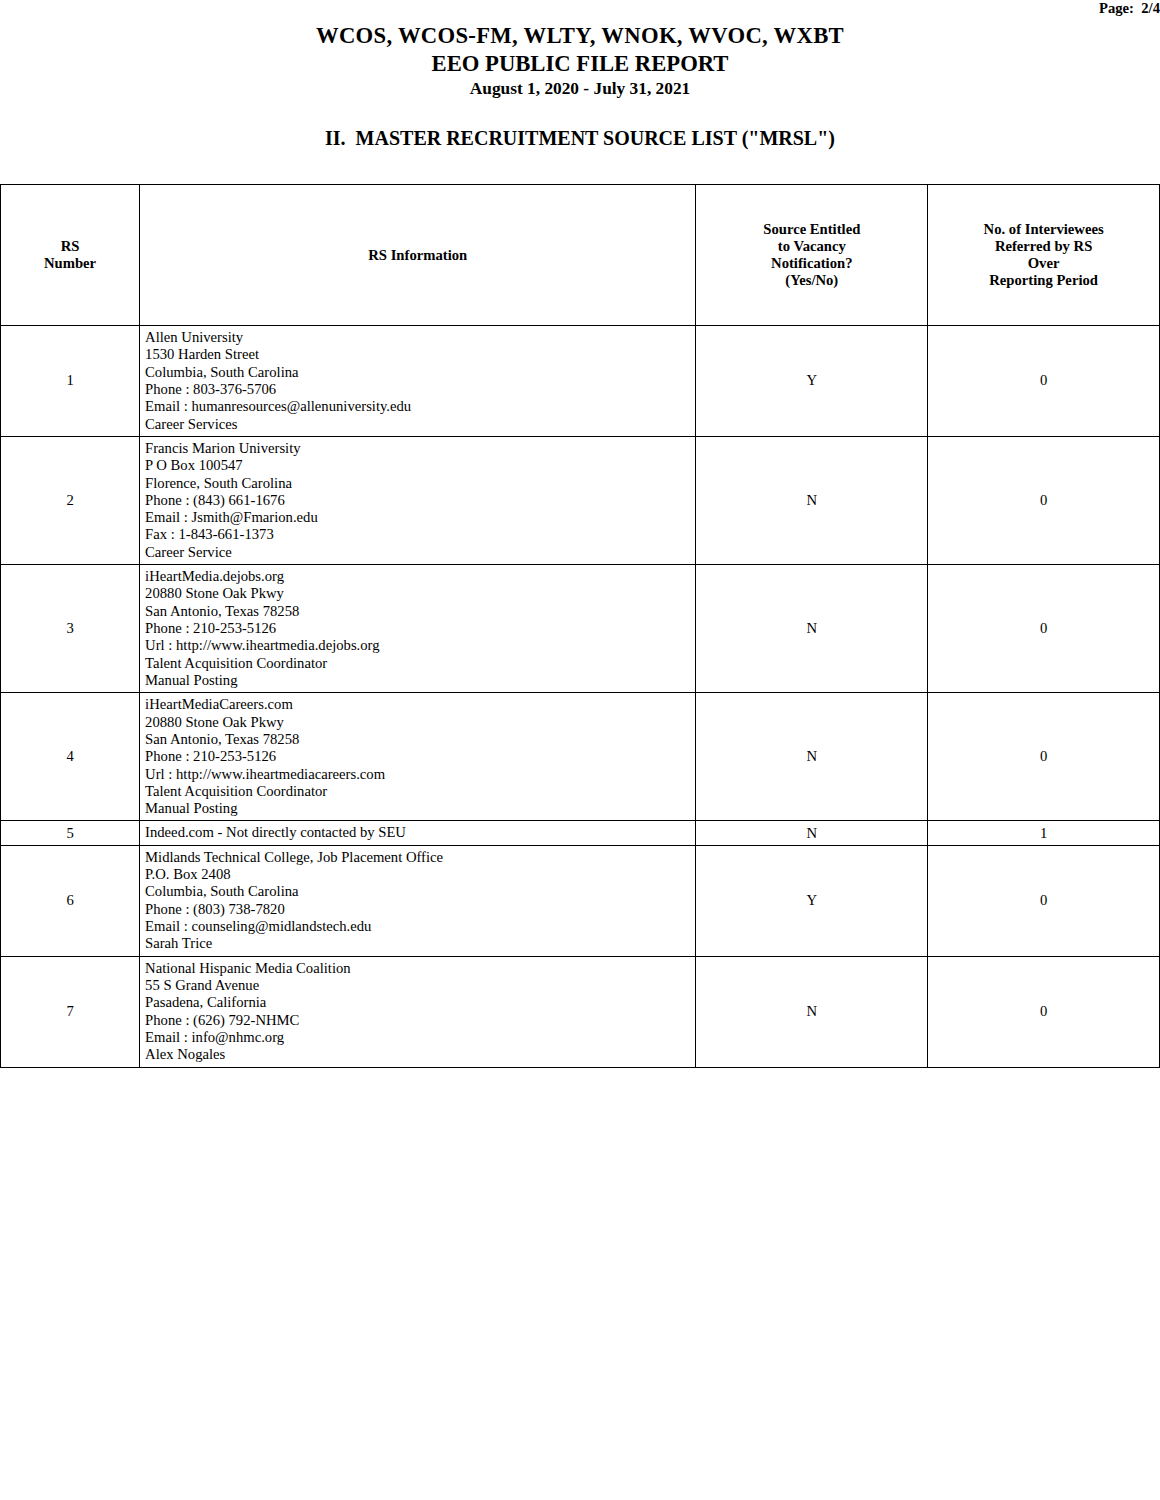Page: 2/4
WCOS, WCOS-FM, WLTY, WNOK, WVOC, WXBT
EEO PUBLIC FILE REPORT
August 1, 2020 - July 31, 2021
II. MASTER RECRUITMENT SOURCE LIST ("MRSL")
| RS Number | RS Information | Source Entitled to Vacancy Notification? (Yes/No) | No. of Interviewees Referred by RS Over Reporting Period |
| --- | --- | --- | --- |
| 1 | Allen University 1530 Harden Street Columbia, South Carolina Phone : 803-376-5706 Email : humanresources@allenuniversity.edu Career Services | Y | 0 |
| 2 | Francis Marion University P O Box 100547 Florence, South Carolina Phone : (843) 661-1676 Email : Jsmith@Fmarion.edu Fax : 1-843-661-1373 Career Service | N | 0 |
| 3 | iHeartMedia.dejobs.org 20880 Stone Oak Pkwy San Antonio, Texas 78258 Phone : 210-253-5126 Url : http://www.iheartmedia.dejobs.org Talent Acquisition Coordinator Manual Posting | N | 0 |
| 4 | iHeartMediaCareers.com 20880 Stone Oak Pkwy San Antonio, Texas 78258 Phone : 210-253-5126 Url : http://www.iheartmediacareers.com Talent Acquisition Coordinator Manual Posting | N | 0 |
| 5 | Indeed.com - Not directly contacted by SEU | N | 1 |
| 6 | Midlands Technical College, Job Placement Office P.O. Box 2408 Columbia, South Carolina Phone : (803) 738-7820 Email : counseling@midlandstech.edu Sarah Trice | Y | 0 |
| 7 | National Hispanic Media Coalition 55 S Grand Avenue Pasadena, California Phone : (626) 792-NHMC Email : info@nhmc.org Alex Nogales | N | 0 |